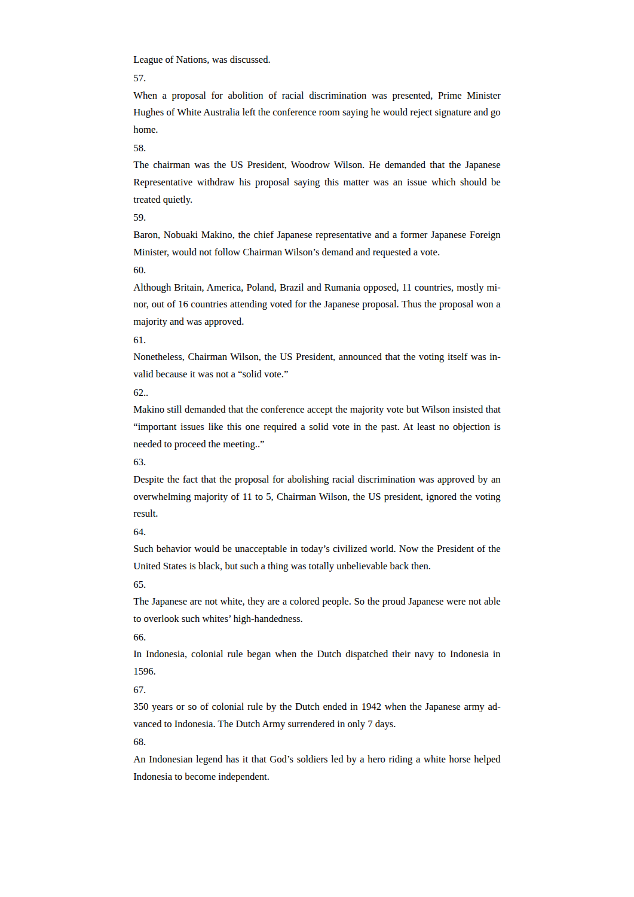League of Nations, was discussed.
57.
When a proposal for abolition of racial discrimination was presented, Prime Minister Hughes of White Australia left the conference room saying he would reject signature and go home.
58.
The chairman was the US President, Woodrow Wilson. He demanded that the Japanese Representative withdraw his proposal saying this matter was an issue which should be treated quietly.
59.
Baron, Nobuaki Makino, the chief Japanese representative and a former Japanese Foreign Minister, would not follow Chairman Wilson’s demand and requested a vote.
60.
Although Britain, America, Poland, Brazil and Rumania opposed, 11 countries, mostly minor, out of 16 countries attending voted for the Japanese proposal. Thus the proposal won a majority and was approved.
61.
Nonetheless, Chairman Wilson, the US President, announced that the voting itself was invalid because it was not a “solid vote.”
62..
Makino still demanded that the conference accept the majority vote but Wilson insisted that “important issues like this one required a solid vote in the past. At least no objection is needed to proceed the meeting..”
63.
Despite the fact that the proposal for abolishing racial discrimination was approved by an overwhelming majority of 11 to 5, Chairman Wilson, the US president, ignored the voting result.
64.
Such behavior would be unacceptable in today’s civilized world. Now the President of the United States is black, but such a thing was totally unbelievable back then.
65.
The Japanese are not white, they are a colored people. So the proud Japanese were not able to overlook such whites’ high-handedness.
66.
In Indonesia, colonial rule began when the Dutch dispatched their navy to Indonesia in 1596.
67.
350 years or so of colonial rule by the Dutch ended in 1942 when the Japanese army advanced to Indonesia. The Dutch Army surrendered in only 7 days.
68.
An Indonesian legend has it that God’s soldiers led by a hero riding a white horse helped Indonesia to become independent.